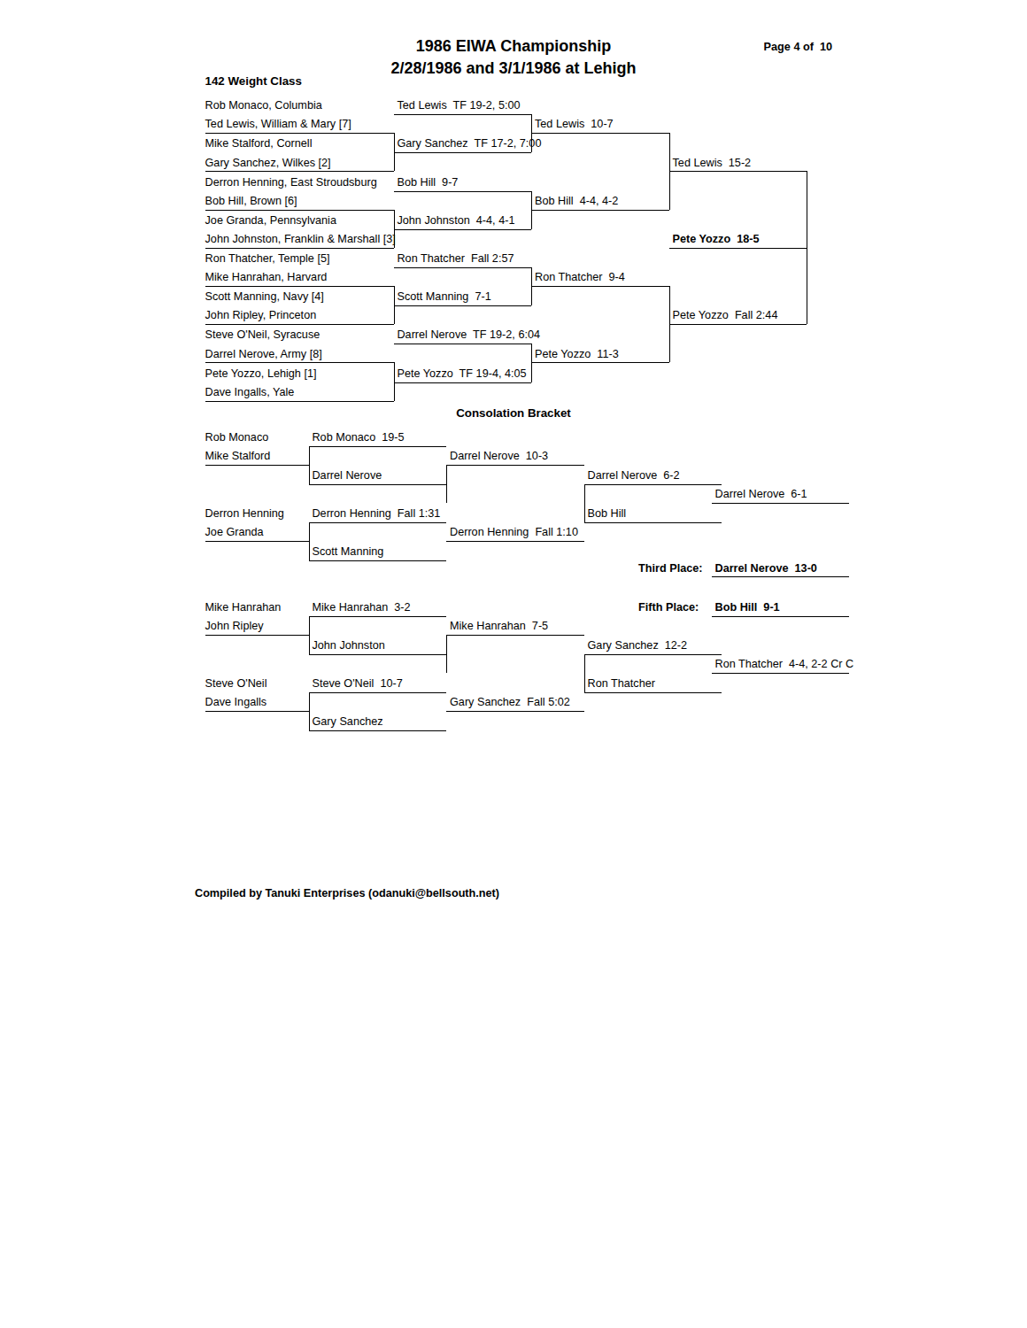1986 EIWA Championship
2/28/1986 and 3/1/1986 at Lehigh
Page 4 of 10
142 Weight Class
Rob Monaco, Columbia
Ted Lewis, William & Mary [7]
Mike Stalford, Cornell
Gary Sanchez, Wilkes [2]
Derron Henning, East Stroudsburg
Bob Hill, Brown [6]
Joe Granda, Pennsylvania
John Johnston, Franklin & Marshall [3]
Ron Thatcher, Temple [5]
Mike Hanrahan, Harvard
Scott Manning, Navy [4]
John Ripley, Princeton
Steve O'Neil, Syracuse
Darrel Nerove, Army [8]
Pete Yozzo, Lehigh [1]
Dave Ingalls, Yale
Ted Lewis TF 19-2, 5:00
Gary Sanchez TF 17-2, 7:00
Bob Hill 9-7
John Johnston 4-4, 4-1
Ron Thatcher Fall 2:57
Scott Manning 7-1
Darrel Nerove TF 19-2, 6:04
Pete Yozzo TF 19-4, 4:05
Ted Lewis 10-7
Bob Hill 4-4, 4-2
Ron Thatcher 9-4
Pete Yozzo 11-3
Ted Lewis 15-2
Pete Yozzo Fall 2:44
Pete Yozzo 18-5
Consolation Bracket
Rob Monaco
Mike Stalford
Rob Monaco 19-5
Darrel Nerove
Darrel Nerove 10-3
Derron Henning
Joe Granda
Derron Henning Fall 1:31
Scott Manning
Derron Henning Fall 1:10
Darrel Nerove 6-2
Bob Hill
Darrel Nerove 6-1
Third Place:
Darrel Nerove 13-0
Fifth Place:
Bob Hill 9-1
Mike Hanrahan
John Ripley
Mike Hanrahan 3-2
John Johnston
Mike Hanrahan 7-5
Steve O'Neil
Dave Ingalls
Steve O'Neil 10-7
Gary Sanchez
Gary Sanchez Fall 5:02
Gary Sanchez 12-2
Ron Thatcher
Ron Thatcher 4-4, 2-2 Cr C
Compiled by Tanuki Enterprises (odanuki@bellsouth.net)